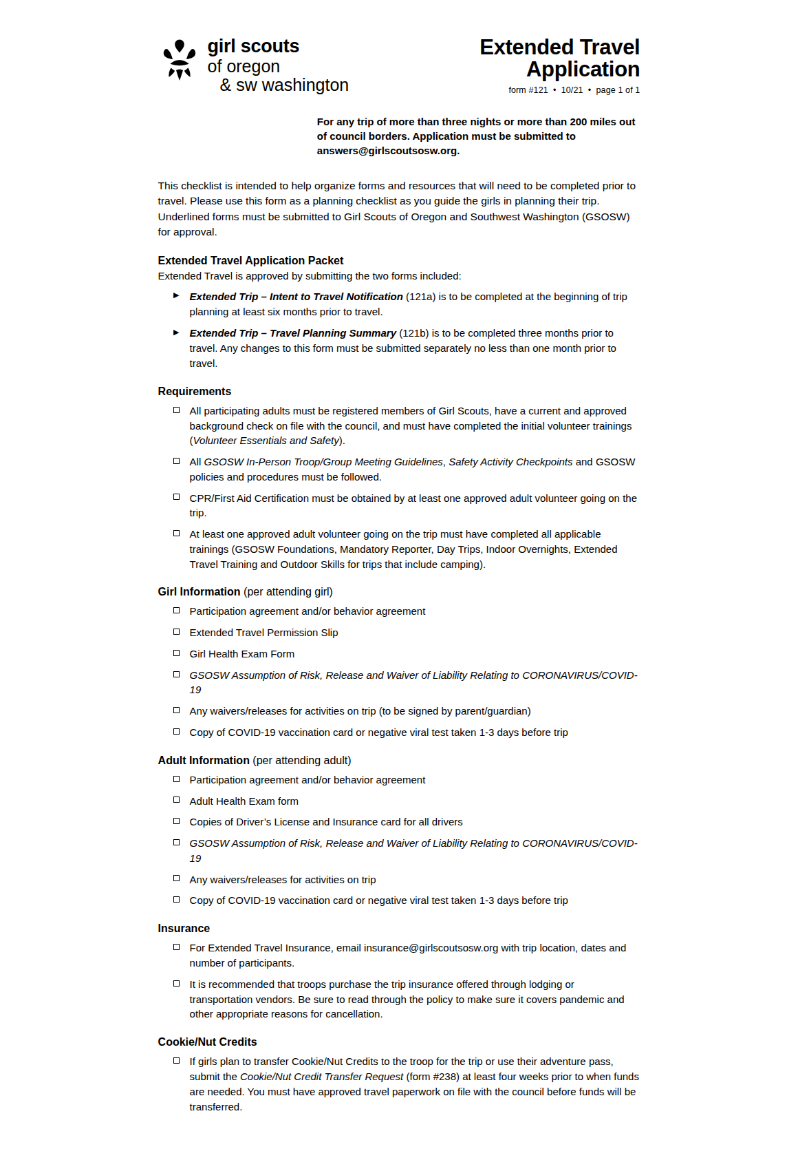girl scouts of oregon & sw washington
Extended Travel Application
form #121 • 10/21 • page 1 of 1
For any trip of more than three nights or more than 200 miles out of council borders. Application must be submitted to answers@girlscoutsosw.org.
This checklist is intended to help organize forms and resources that will need to be completed prior to travel. Please use this form as a planning checklist as you guide the girls in planning their trip. Underlined forms must be submitted to Girl Scouts of Oregon and Southwest Washington (GSOSW) for approval.
Extended Travel Application Packet
Extended Travel is approved by submitting the two forms included:
Extended Trip – Intent to Travel Notification (121a) is to be completed at the beginning of trip planning at least six months prior to travel.
Extended Trip – Travel Planning Summary (121b) is to be completed three months prior to travel. Any changes to this form must be submitted separately no less than one month prior to travel.
Requirements
All participating adults must be registered members of Girl Scouts, have a current and approved background check on file with the council, and must have completed the initial volunteer trainings (Volunteer Essentials and Safety).
All GSOSW In-Person Troop/Group Meeting Guidelines, Safety Activity Checkpoints and GSOSW policies and procedures must be followed.
CPR/First Aid Certification must be obtained by at least one approved adult volunteer going on the trip.
At least one approved adult volunteer going on the trip must have completed all applicable trainings (GSOSW Foundations, Mandatory Reporter, Day Trips, Indoor Overnights, Extended Travel Training and Outdoor Skills for trips that include camping).
Girl Information (per attending girl)
Participation agreement and/or behavior agreement
Extended Travel Permission Slip
Girl Health Exam Form
GSOSW Assumption of Risk, Release and Waiver of Liability Relating to CORONAVIRUS/COVID-19
Any waivers/releases for activities on trip (to be signed by parent/guardian)
Copy of COVID-19 vaccination card or negative viral test taken 1-3 days before trip
Adult Information (per attending adult)
Participation agreement and/or behavior agreement
Adult Health Exam form
Copies of Driver’s License and Insurance card for all drivers
GSOSW Assumption of Risk, Release and Waiver of Liability Relating to CORONAVIRUS/COVID-19
Any waivers/releases for activities on trip
Copy of COVID-19 vaccination card or negative viral test taken 1-3 days before trip
Insurance
For Extended Travel Insurance, email insurance@girlscoutsosw.org with trip location, dates and number of participants.
It is recommended that troops purchase the trip insurance offered through lodging or transportation vendors. Be sure to read through the policy to make sure it covers pandemic and other appropriate reasons for cancellation.
Cookie/Nut Credits
If girls plan to transfer Cookie/Nut Credits to the troop for the trip or use their adventure pass, submit the Cookie/Nut Credit Transfer Request (form #238) at least four weeks prior to when funds are needed. You must have approved travel paperwork on file with the council before funds will be transferred.